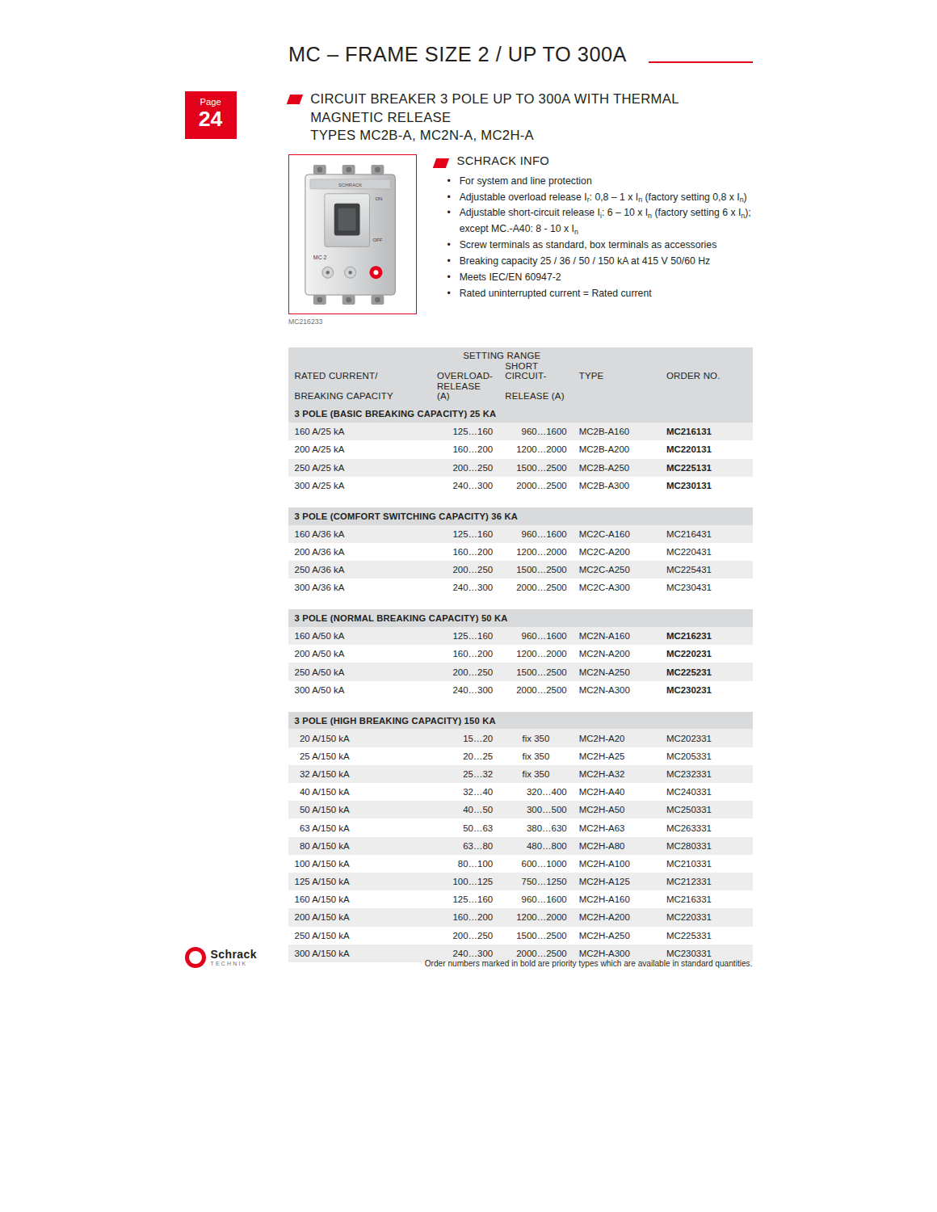MC – Frame Size 2 / up to 300A
Page 24
Circuit breaker 3 pole up to 300A with thermal magnetic release
types MC2B-A, MC2N-A, MC2H-A
SCHRACK ON OFF MC 2
MC216233
Schrack Info
For system and line protection
Adjustable overload release Ir: 0,8 – 1 x In (factory setting 0,8 x In)
Adjustable short-circuit release Ii: 6 – 10 x In (factory setting 6 x In);
except MC.-A40: 8 - 10 x In
Screw terminals as standard, box terminals as accessories
Breaking capacity 25 / 36 / 50 / 150 kA at 415 V 50/60 Hz
Meets IEC/EN 60947-2
Rated uninterrupted current = Rated current
| | Setting range | | |
| --- | --- | --- | --- |
| Rated current/ | Overload- | Short circuit- | Type | Order no. |
| Breaking capacity | release (A) | release (A) | | |
| 3 pole (basic breaking capacity) 25 kA |
| 160 A/25 kA | 125…160 | 960…1600 | MC2B-A160 | MC216131 |
| 200 A/25 kA | 160…200 | 1200…2000 | MC2B-A200 | MC220131 |
| 250 A/25 kA | 200…250 | 1500…2500 | MC2B-A250 | MC225131 |
| 300 A/25 kA | 240…300 | 2000…2500 | MC2B-A300 | MC230131 |
| 3 pole (comfort switching capacity) 36 kA |
| 160 A/36 kA | 125…160 | 960…1600 | MC2C-A160 | MC216431 |
| 200 A/36 kA | 160…200 | 1200…2000 | MC2C-A200 | MC220431 |
| 250 A/36 kA | 200…250 | 1500…2500 | MC2C-A250 | MC225431 |
| 300 A/36 kA | 240…300 | 2000…2500 | MC2C-A300 | MC230431 |
| 3 pole (normal breaking capacity) 50 kA |
| 160 A/50 kA | 125…160 | 960…1600 | MC2N-A160 | MC216231 |
| 200 A/50 kA | 160…200 | 1200…2000 | MC2N-A200 | MC220231 |
| 250 A/50 kA | 200…250 | 1500…2500 | MC2N-A250 | MC225231 |
| 300 A/50 kA | 240…300 | 2000…2500 | MC2N-A300 | MC230231 |
| 3 pole (high breaking capacity) 150 kA |
| 20 A/150 kA | 15…20 | fix 350 | MC2H-A20 | MC202331 |
| 25 A/150 kA | 20…25 | fix 350 | MC2H-A25 | MC205331 |
| 32 A/150 kA | 25…32 | fix 350 | MC2H-A32 | MC232331 |
| 40 A/150 kA | 32…40 | 320…400 | MC2H-A40 | MC240331 |
| 50 A/150 kA | 40…50 | 300…500 | MC2H-A50 | MC250331 |
| 63 A/150 kA | 50…63 | 380…630 | MC2H-A63 | MC263331 |
| 80 A/150 kA | 63…80 | 480…800 | MC2H-A80 | MC280331 |
| 100 A/150 kA | 80…100 | 600…1000 | MC2H-A100 | MC210331 |
| 125 A/150 kA | 100…125 | 750…1250 | MC2H-A125 | MC212331 |
| 160 A/150 kA | 125…160 | 960…1600 | MC2H-A160 | MC216331 |
| 200 A/150 kA | 160…200 | 1200…2000 | MC2H-A200 | MC220331 |
| 250 A/150 kA | 200…250 | 1500…2500 | MC2H-A250 | MC225331 |
| 300 A/150 kA | 240…300 | 2000…2500 | MC2H-A300 | MC230331 |
Schrack TECHNIK
Order numbers marked in bold are priority types which are available in standard quantities.